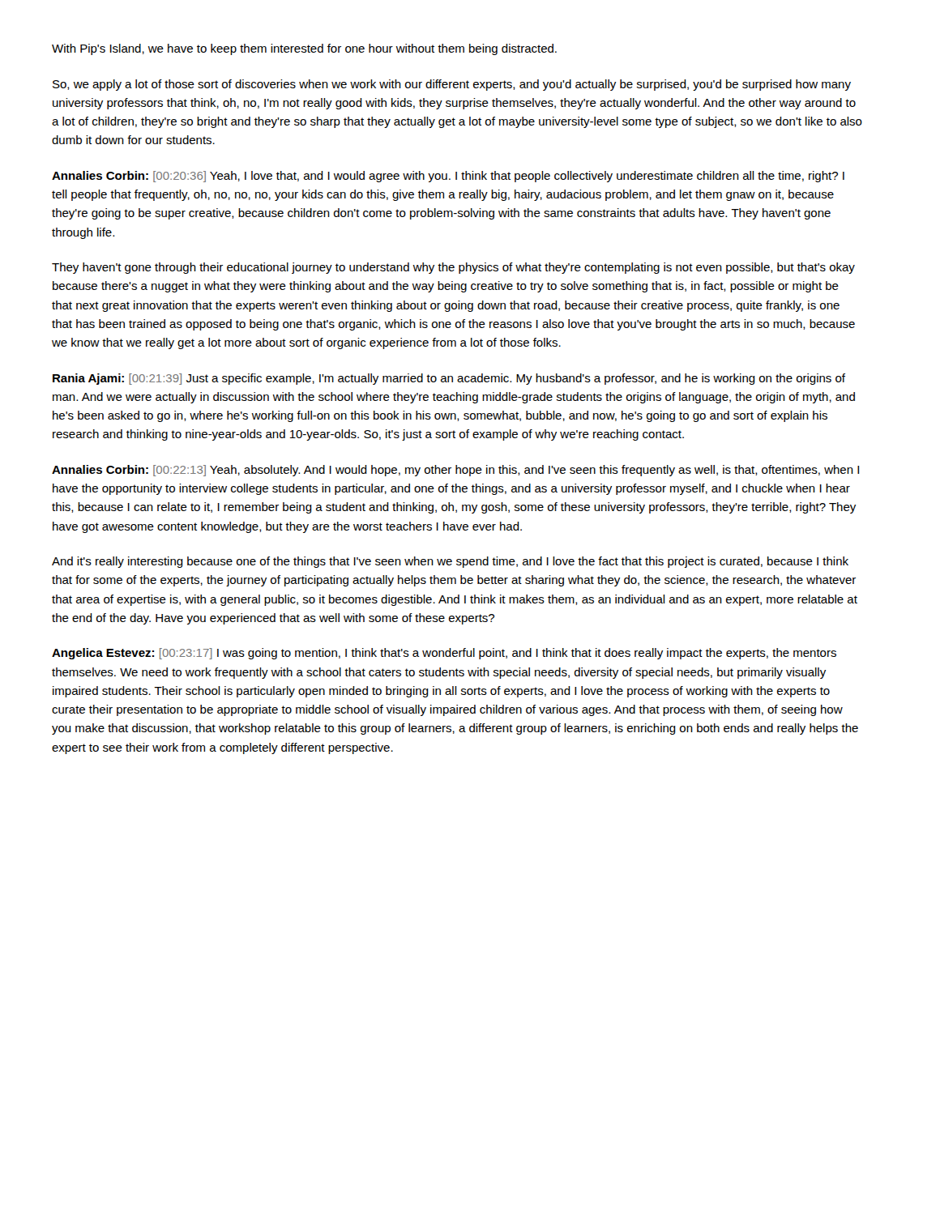With Pip's Island, we have to keep them interested for one hour without them being distracted.
So, we apply a lot of those sort of discoveries when we work with our different experts, and you'd actually be surprised, you'd be surprised how many university professors that think, oh, no, I'm not really good with kids, they surprise themselves, they're actually wonderful. And the other way around to a lot of children, they're so bright and they're so sharp that they actually get a lot of maybe university-level some type of subject, so we don't like to also dumb it down for our students.
Annalies Corbin: [00:20:36] Yeah, I love that, and I would agree with you. I think that people collectively underestimate children all the time, right? I tell people that frequently, oh, no, no, no, your kids can do this, give them a really big, hairy, audacious problem, and let them gnaw on it, because they're going to be super creative, because children don't come to problem-solving with the same constraints that adults have. They haven't gone through life.
They haven't gone through their educational journey to understand why the physics of what they're contemplating is not even possible, but that's okay because there's a nugget in what they were thinking about and the way being creative to try to solve something that is, in fact, possible or might be that next great innovation that the experts weren't even thinking about or going down that road, because their creative process, quite frankly, is one that has been trained as opposed to being one that's organic, which is one of the reasons I also love that you've brought the arts in so much, because we know that we really get a lot more about sort of organic experience from a lot of those folks.
Rania Ajami: [00:21:39] Just a specific example, I'm actually married to an academic. My husband's a professor, and he is working on the origins of man. And we were actually in discussion with the school where they're teaching middle-grade students the origins of language, the origin of myth, and he's been asked to go in, where he's working full-on on this book in his own, somewhat, bubble, and now, he's going to go and sort of explain his research and thinking to nine-year-olds and 10-year-olds. So, it's just a sort of example of why we're reaching contact.
Annalies Corbin: [00:22:13] Yeah, absolutely. And I would hope, my other hope in this, and I've seen this frequently as well, is that, oftentimes, when I have the opportunity to interview college students in particular, and one of the things, and as a university professor myself, and I chuckle when I hear this, because I can relate to it, I remember being a student and thinking, oh, my gosh, some of these university professors, they're terrible, right? They have got awesome content knowledge, but they are the worst teachers I have ever had.
And it's really interesting because one of the things that I've seen when we spend time, and I love the fact that this project is curated, because I think that for some of the experts, the journey of participating actually helps them be better at sharing what they do, the science, the research, the whatever that area of expertise is, with a general public, so it becomes digestible. And I think it makes them, as an individual and as an expert, more relatable at the end of the day. Have you experienced that as well with some of these experts?
Angelica Estevez: [00:23:17] I was going to mention, I think that's a wonderful point, and I think that it does really impact the experts, the mentors themselves. We need to work frequently with a school that caters to students with special needs, diversity of special needs, but primarily visually impaired students. Their school is particularly open minded to bringing in all sorts of experts, and I love the process of working with the experts to curate their presentation to be appropriate to middle school of visually impaired children of various ages. And that process with them, of seeing how you make that discussion, that workshop relatable to this group of learners, a different group of learners, is enriching on both ends and really helps the expert to see their work from a completely different perspective.